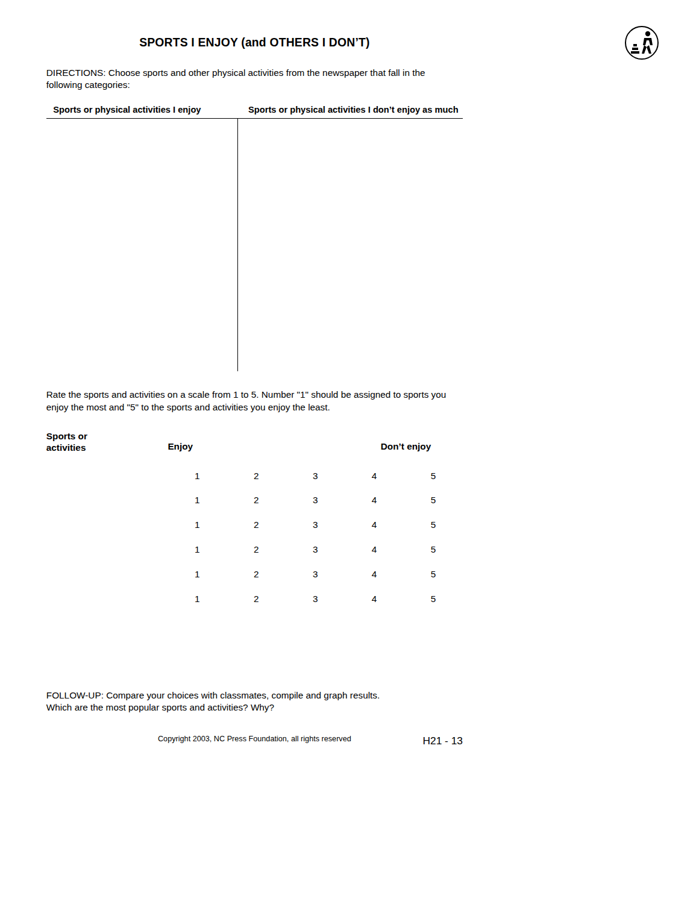SPORTS I ENJOY (and OTHERS I DON’T)
DIRECTIONS: Choose sports and other physical activities from the newspaper that fall in the following categories:
| Sports or physical activities I enjoy | Sports or physical activities I don’t enjoy as much |
| --- | --- |
Rate the sports and activities on a scale from 1 to 5. Number "1" should be assigned to sports you enjoy the most and "5" to the sports and activities you enjoy the least.
Sports or
activities
Enjoy
Don’t enjoy
| | 1 | 2 | 3 | 4 | 5 |
| | 1 | 2 | 3 | 4 | 5 |
| | 1 | 2 | 3 | 4 | 5 |
| | 1 | 2 | 3 | 4 | 5 |
| | 1 | 2 | 3 | 4 | 5 |
| | 1 | 2 | 3 | 4 | 5 |
FOLLOW-UP: Compare your choices with classmates, compile and graph results.
Which are the most popular sports and activities? Why?
Copyright 2003, NC Press Foundation, all rights reserved H21 - 13